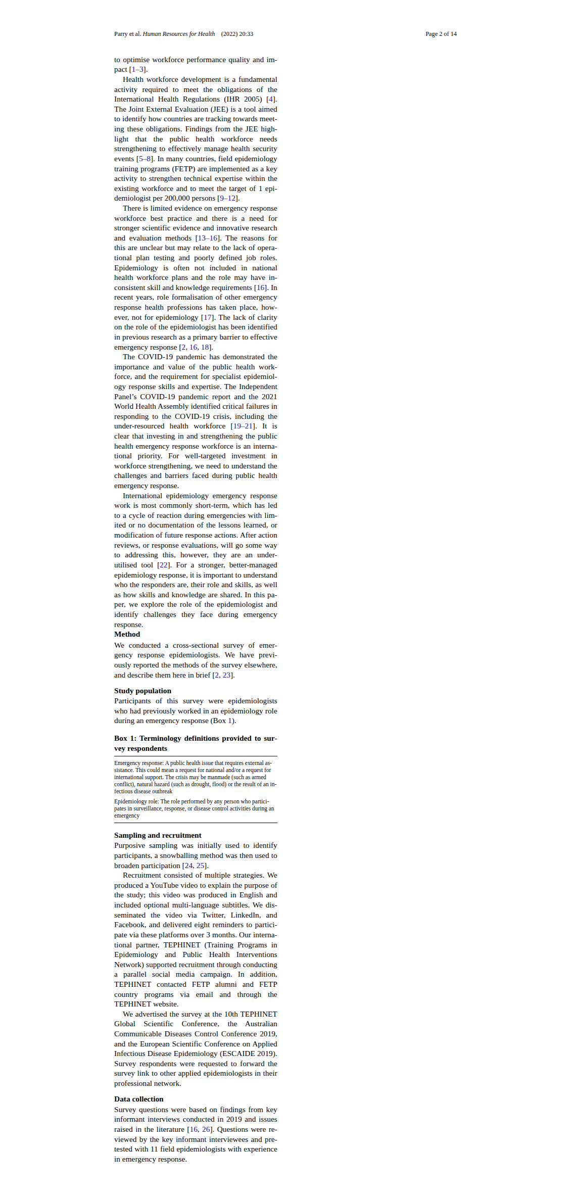Parry et al. Human Resources for Health (2022) 20:33
Page 2 of 14
to optimise workforce performance quality and impact [1–3].
Health workforce development is a fundamental activity required to meet the obligations of the International Health Regulations (IHR 2005) [4]. The Joint External Evaluation (JEE) is a tool aimed to identify how countries are tracking towards meeting these obligations. Findings from the JEE highlight that the public health workforce needs strengthening to effectively manage health security events [5–8]. In many countries, field epidemiology training programs (FETP) are implemented as a key activity to strengthen technical expertise within the existing workforce and to meet the target of 1 epidemiologist per 200,000 persons [9–12].
There is limited evidence on emergency response workforce best practice and there is a need for stronger scientific evidence and innovative research and evaluation methods [13–16]. The reasons for this are unclear but may relate to the lack of operational plan testing and poorly defined job roles. Epidemiology is often not included in national health workforce plans and the role may have inconsistent skill and knowledge requirements [16]. In recent years, role formalisation of other emergency response health professions has taken place, however, not for epidemiology [17]. The lack of clarity on the role of the epidemiologist has been identified in previous research as a primary barrier to effective emergency response [2, 16, 18].
The COVID-19 pandemic has demonstrated the importance and value of the public health workforce, and the requirement for specialist epidemiology response skills and expertise. The Independent Panel’s COVID-19 pandemic report and the 2021 World Health Assembly identified critical failures in responding to the COVID-19 crisis, including the under-resourced health workforce [19–21]. It is clear that investing in and strengthening the public health emergency response workforce is an international priority. For well-targeted investment in workforce strengthening, we need to understand the challenges and barriers faced during public health emergency response.
International epidemiology emergency response work is most commonly short-term, which has led to a cycle of reaction during emergencies with limited or no documentation of the lessons learned, or modification of future response actions. After action reviews, or response evaluations, will go some way to addressing this, however, they are an under-utilised tool [22]. For a stronger, better-managed epidemiology response, it is important to understand who the responders are, their role and skills, as well as how skills and knowledge are shared. In this paper, we explore the role of the epidemiologist and identify challenges they face during emergency response.
Method
We conducted a cross-sectional survey of emergency response epidemiologists. We have previously reported the methods of the survey elsewhere, and describe them here in brief [2, 23].
Study population
Participants of this survey were epidemiologists who had previously worked in an epidemiology role during an emergency response (Box 1).
Box 1: Terminology definitions provided to survey respondents
Emergency response: A public health issue that requires external assistance. This could mean a request for national and/or a request for international support. The crisis may be manmade (such as armed conflict), natural hazard (such as drought, flood) or the result of an infectious disease outbreak
Epidemiology role: The role performed by any person who participates in surveillance, response, or disease control activities during an emergency
Sampling and recruitment
Purposive sampling was initially used to identify participants, a snowballing method was then used to broaden participation [24, 25].
Recruitment consisted of multiple strategies. We produced a YouTube video to explain the purpose of the study; this video was produced in English and included optional multi-language subtitles. We disseminated the video via Twitter, LinkedIn, and Facebook, and delivered eight reminders to participate via these platforms over 3 months. Our international partner, TEPHINET (Training Programs in Epidemiology and Public Health Interventions Network) supported recruitment through conducting a parallel social media campaign. In addition, TEPHINET contacted FETP alumni and FETP country programs via email and through the TEPHINET website.
We advertised the survey at the 10th TEPHINET Global Scientific Conference, the Australian Communicable Diseases Control Conference 2019, and the European Scientific Conference on Applied Infectious Disease Epidemiology (ESCAIDE 2019). Survey respondents were requested to forward the survey link to other applied epidemiologists in their professional network.
Data collection
Survey questions were based on findings from key informant interviews conducted in 2019 and issues raised in the literature [16, 26]. Questions were reviewed by the key informant interviewees and pre-tested with 11 field epidemiologists with experience in emergency response.